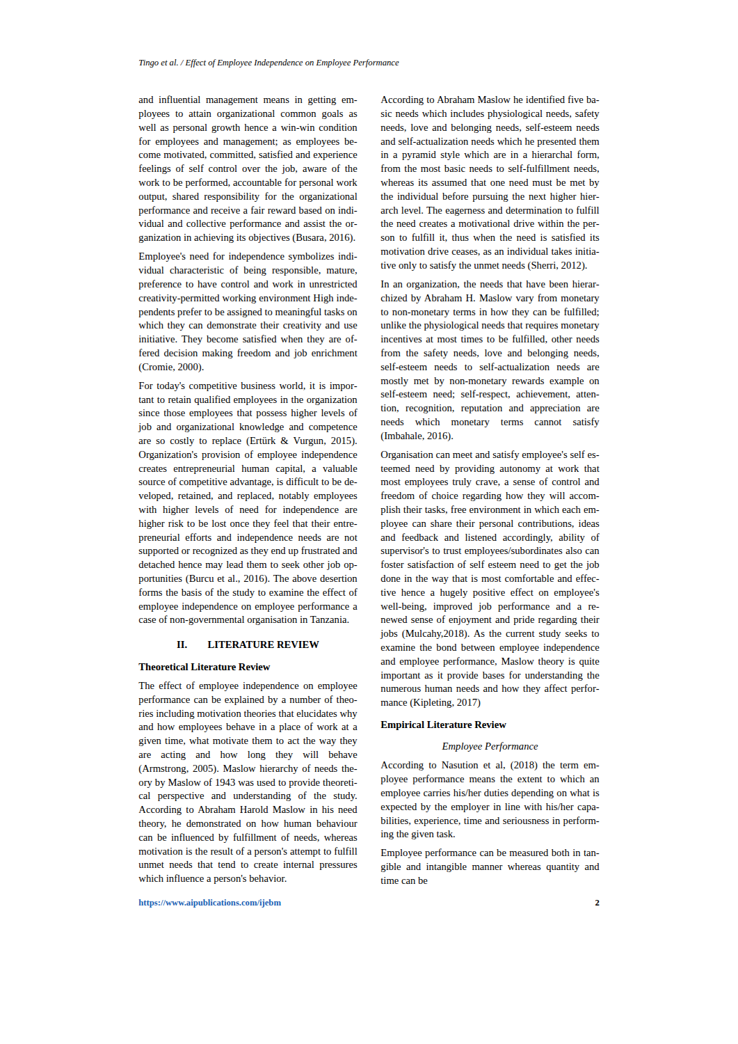Tingo et al. / Effect of Employee Independence on Employee Performance
and influential management means in getting employees to attain organizational common goals as well as personal growth hence a win-win condition for employees and management; as employees become motivated, committed, satisfied and experience feelings of self control over the job, aware of the work to be performed, accountable for personal work output, shared responsibility for the organizational performance and receive a fair reward based on individual and collective performance and assist the organization in achieving its objectives (Busara, 2016).
Employee's need for independence symbolizes individual characteristic of being responsible, mature, preference to have control and work in unrestricted creativity-permitted working environment High independents prefer to be assigned to meaningful tasks on which they can demonstrate their creativity and use initiative. They become satisfied when they are offered decision making freedom and job enrichment (Cromie, 2000).
For today's competitive business world, it is important to retain qualified employees in the organization since those employees that possess higher levels of job and organizational knowledge and competence are so costly to replace (Ertürk & Vurgun, 2015). Organization's provision of employee independence creates entrepreneurial human capital, a valuable source of competitive advantage, is difficult to be developed, retained, and replaced, notably employees with higher levels of need for independence are higher risk to be lost once they feel that their entrepreneurial efforts and independence needs are not supported or recognized as they end up frustrated and detached hence may lead them to seek other job opportunities (Burcu et al., 2016). The above desertion forms the basis of the study to examine the effect of employee independence on employee performance a case of non-governmental organisation in Tanzania.
II. Literature Review
Theoretical Literature Review
The effect of employee independence on employee performance can be explained by a number of theories including motivation theories that elucidates why and how employees behave in a place of work at a given time, what motivate them to act the way they are acting and how long they will behave (Armstrong, 2005). Maslow hierarchy of needs theory by Maslow of 1943 was used to provide theoretical perspective and understanding of the study. According to Abraham Harold Maslow in his need theory, he demonstrated on how human behaviour can be influenced by fulfillment of needs, whereas motivation is the result of a person's attempt to fulfill unmet needs that tend to create internal pressures which influence a person's behavior.
According to Abraham Maslow he identified five basic needs which includes physiological needs, safety needs, love and belonging needs, self-esteem needs and self-actualization needs which he presented them in a pyramid style which are in a hierarchal form, from the most basic needs to self-fulfillment needs, whereas its assumed that one need must be met by the individual before pursuing the next higher hierarch level. The eagerness and determination to fulfill the need creates a motivational drive within the person to fulfill it, thus when the need is satisfied its motivation drive ceases, as an individual takes initiative only to satisfy the unmet needs (Sherri, 2012).
In an organization, the needs that have been hierarchized by Abraham H. Maslow vary from monetary to non-monetary terms in how they can be fulfilled; unlike the physiological needs that requires monetary incentives at most times to be fulfilled, other needs from the safety needs, love and belonging needs, self-esteem needs to self-actualization needs are mostly met by non-monetary rewards example on self-esteem need; self-respect, achievement, attention, recognition, reputation and appreciation are needs which monetary terms cannot satisfy (Imbahale, 2016).
Organisation can meet and satisfy employee's self esteemed need by providing autonomy at work that most employees truly crave, a sense of control and freedom of choice regarding how they will accomplish their tasks, free environment in which each employee can share their personal contributions, ideas and feedback and listened accordingly, ability of supervisor's to trust employees/subordinates also can foster satisfaction of self esteem need to get the job done in the way that is most comfortable and effective hence a hugely positive effect on employee's well-being, improved job performance and a renewed sense of enjoyment and pride regarding their jobs (Mulcahy,2018). As the current study seeks to examine the bond between employee independence and employee performance, Maslow theory is quite important as it provide bases for understanding the numerous human needs and how they affect performance (Kipleting, 2017)
Empirical Literature Review
Employee Performance
According to Nasution et al, (2018) the term employee performance means the extent to which an employee carries his/her duties depending on what is expected by the employer in line with his/her capabilities, experience, time and seriousness in performing the given task.
Employee performance can be measured both in tangible and intangible manner whereas quantity and time can be
https://www.aipublications.com/ijebm 2